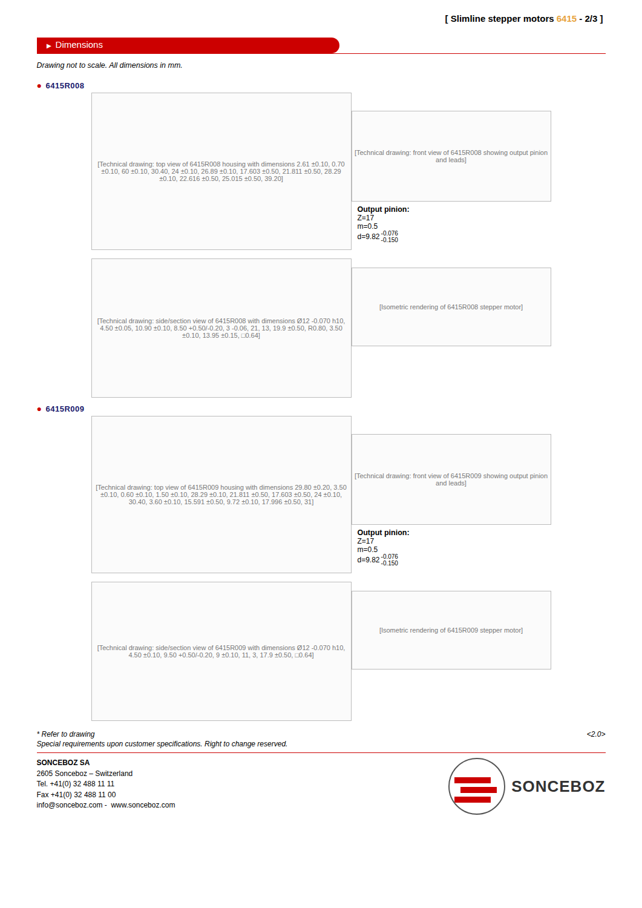[ Slimline stepper motors 6415 - 2/3 ]
► Dimensions
Drawing not to scale. All dimensions in mm.
●6415R008
[Technical drawing: top view of 6415R008 housing with dimensions 2.61 ±0.10, 0.70 ±0.10, 60 ±0.10, 30.40, 24 ±0.10, 26.89 ±0.10, 17.603 ±0.50, 21.811 ±0.50, 28.29 ±0.10, 22.616 ±0.50, 25.015 ±0.50, 39.20]
[Technical drawing: side/section view of 6415R008 with dimensions Ø12 -0.070 h10, 4.50 ±0.05, 10.90 ±0.10, 8.50 +0.50/-0.20, 3 -0.06, 21, 13, 19.9 ±0.50, R0.80, 3.50 ±0.10, 13.95 ±0.15, □0.64]
[Technical drawing: front view of 6415R008 showing output pinion and leads]
Output pinion:
Z=17
m=0.5
d=9.82-0.076
-0.150
[Isometric rendering of 6415R008 stepper motor]
●6415R009
[Technical drawing: top view of 6415R009 housing with dimensions 29.80 ±0.20, 3.50 ±0.10, 0.60 ±0.10, 1.50 ±0.10, 28.29 ±0.10, 21.811 ±0.50, 17.603 ±0.50, 24 ±0.10, 30.40, 3.60 ±0.10, 15.591 ±0.50, 9.72 ±0.10, 17.996 ±0.50, 31]
[Technical drawing: side/section view of 6415R009 with dimensions Ø12 -0.070 h10, 4.50 ±0.10, 9.50 +0.50/-0.20, 9 ±0.10, 11, 3, 17.9 ±0.50, □0.64]
[Technical drawing: front view of 6415R009 showing output pinion and leads]
Output pinion:
Z=17
m=0.5
d=9.82-0.076
-0.150
[Isometric rendering of 6415R009 stepper motor]
<2.0> * Refer to drawing
Special requirements upon customer specifications. Right to change reserved.
SONCEBOZ SA
2605 Sonceboz – Switzerland
Tel. +41(0) 32 488 11 11
Fax +41(0) 32 488 11 00
info@sonceboz.com - www.sonceboz.com
SONCEBOZ